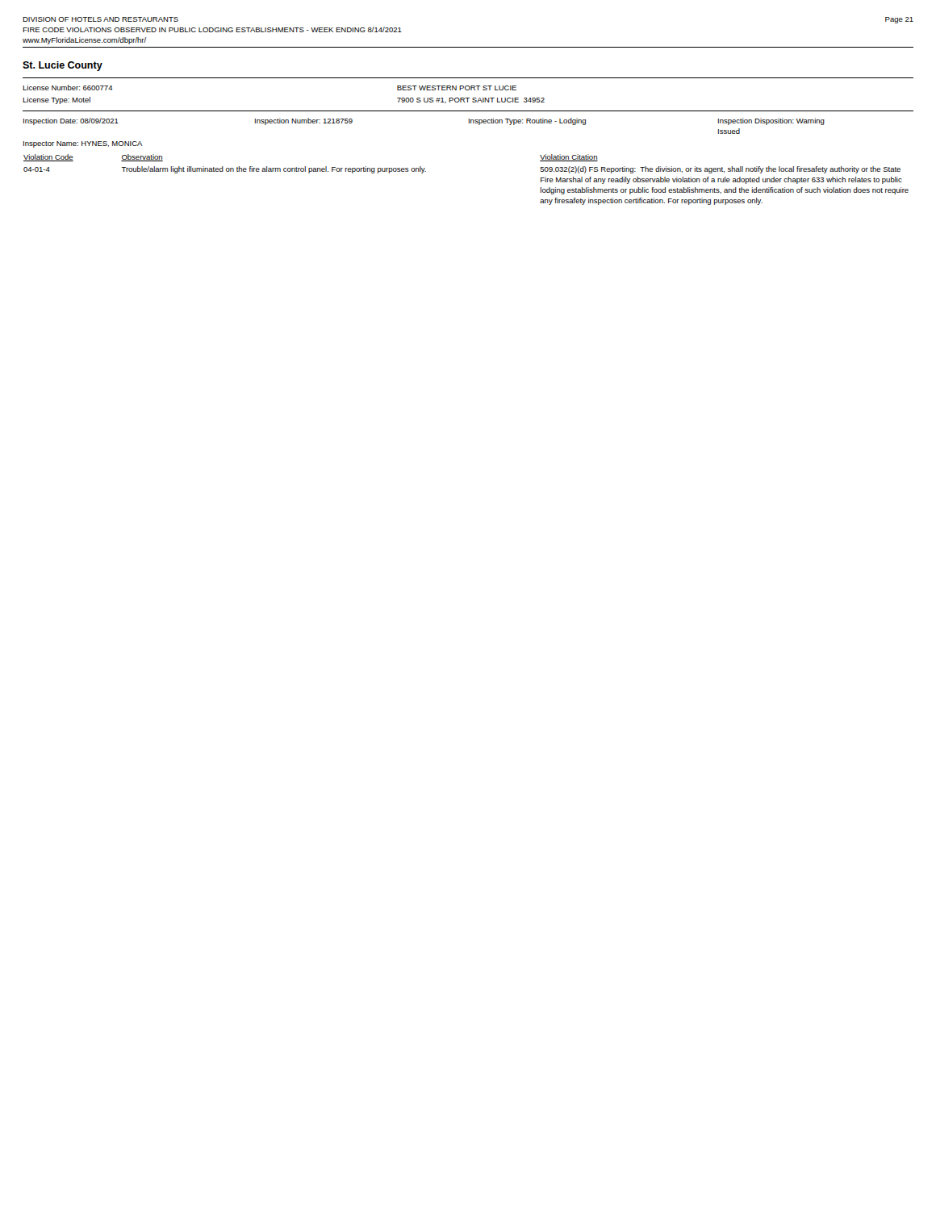Page 21
DIVISION OF HOTELS AND RESTAURANTS
FIRE CODE VIOLATIONS OBSERVED IN PUBLIC LODGING ESTABLISHMENTS - WEEK ENDING 8/14/2021
www.MyFloridaLicense.com/dbpr/hr/
St. Lucie County
| License Number: 6600774 | BEST WESTERN PORT ST LUCIE |
| License Type: Motel | 7900 S US #1, PORT SAINT LUCIE 34952 |
| Inspection Date: 08/09/2021 | Inspection Number: 1218759 | Inspection Type: Routine - Lodging | Inspection Disposition: Warning Issued |
| Inspector Name: HYNES, MONICA | |
| Violation Code | Observation | Violation Citation |
| 04-01-4 | Trouble/alarm light illuminated on the fire alarm control panel. For reporting purposes only. | 509.032(2)(d) FS Reporting: The division, or its agent, shall notify the local firesafety authority or the State Fire Marshal of any readily observable violation of a rule adopted under chapter 633 which relates to public lodging establishments or public food establishments, and the identification of such violation does not require any firesafety inspection certification. For reporting purposes only. |